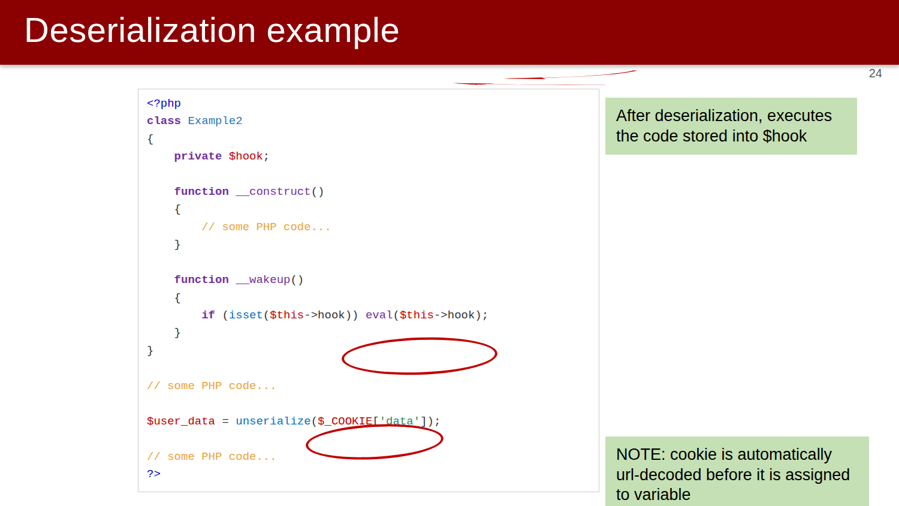Deserialization example
<?php
class Example2
{
    private $hook;

    function __construct()
    {
        // some PHP code...
    }

    function __wakeup()
    {
        if (isset($this->hook)) eval($this->hook);
    }
}

// some PHP code...

$user_data = unserialize($_COOKIE['data']);

// some PHP code...
?>
After deserialization, executes the code stored into $hook
NOTE: cookie is automatically url-decoded before it is assigned to variable
24